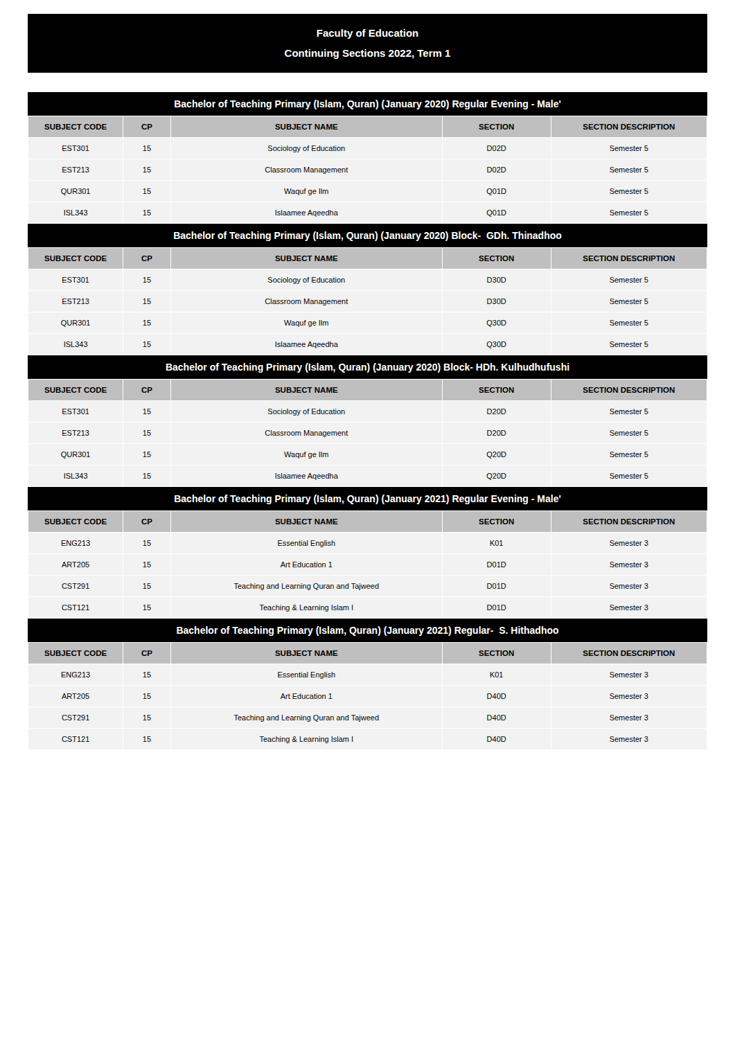Faculty of Education
Continuing Sections 2022, Term 1
Bachelor of Teaching Primary (Islam, Quran) (January 2020) Regular Evening - Male'
| SUBJECT CODE | CP | SUBJECT NAME | SECTION | SECTION DESCRIPTION |
| --- | --- | --- | --- | --- |
| EST301 | 15 | Sociology of Education | D02D | Semester 5 |
| EST213 | 15 | Classroom Management | D02D | Semester 5 |
| QUR301 | 15 | Waquf ge Ilm | Q01D | Semester 5 |
| ISL343 | 15 | Islaamee Aqeedha | Q01D | Semester 5 |
Bachelor of Teaching Primary (Islam, Quran) (January 2020) Block- GDh. Thinadhoo
| SUBJECT CODE | CP | SUBJECT NAME | SECTION | SECTION DESCRIPTION |
| --- | --- | --- | --- | --- |
| EST301 | 15 | Sociology of Education | D30D | Semester 5 |
| EST213 | 15 | Classroom Management | D30D | Semester 5 |
| QUR301 | 15 | Waquf ge Ilm | Q30D | Semester 5 |
| ISL343 | 15 | Islaamee Aqeedha | Q30D | Semester 5 |
Bachelor of Teaching Primary (Islam, Quran) (January 2020) Block- HDh. Kulhudhufushi
| SUBJECT CODE | CP | SUBJECT NAME | SECTION | SECTION DESCRIPTION |
| --- | --- | --- | --- | --- |
| EST301 | 15 | Sociology of Education | D20D | Semester 5 |
| EST213 | 15 | Classroom Management | D20D | Semester 5 |
| QUR301 | 15 | Waquf ge Ilm | Q20D | Semester 5 |
| ISL343 | 15 | Islaamee Aqeedha | Q20D | Semester 5 |
Bachelor of Teaching Primary (Islam, Quran) (January 2021) Regular Evening - Male'
| SUBJECT CODE | CP | SUBJECT NAME | SECTION | SECTION DESCRIPTION |
| --- | --- | --- | --- | --- |
| ENG213 | 15 | Essential English | K01 | Semester 3 |
| ART205 | 15 | Art Education 1 | D01D | Semester 3 |
| CST291 | 15 | Teaching and Learning Quran and Tajweed | D01D | Semester 3 |
| CST121 | 15 | Teaching & Learning Islam I | D01D | Semester 3 |
Bachelor of Teaching Primary (Islam, Quran) (January 2021) Regular- S. Hithadhoo
| SUBJECT CODE | CP | SUBJECT NAME | SECTION | SECTION DESCRIPTION |
| --- | --- | --- | --- | --- |
| ENG213 | 15 | Essential English | K01 | Semester 3 |
| ART205 | 15 | Art Education 1 | D40D | Semester 3 |
| CST291 | 15 | Teaching and Learning Quran and Tajweed | D40D | Semester 3 |
| CST121 | 15 | Teaching & Learning Islam I | D40D | Semester 3 |